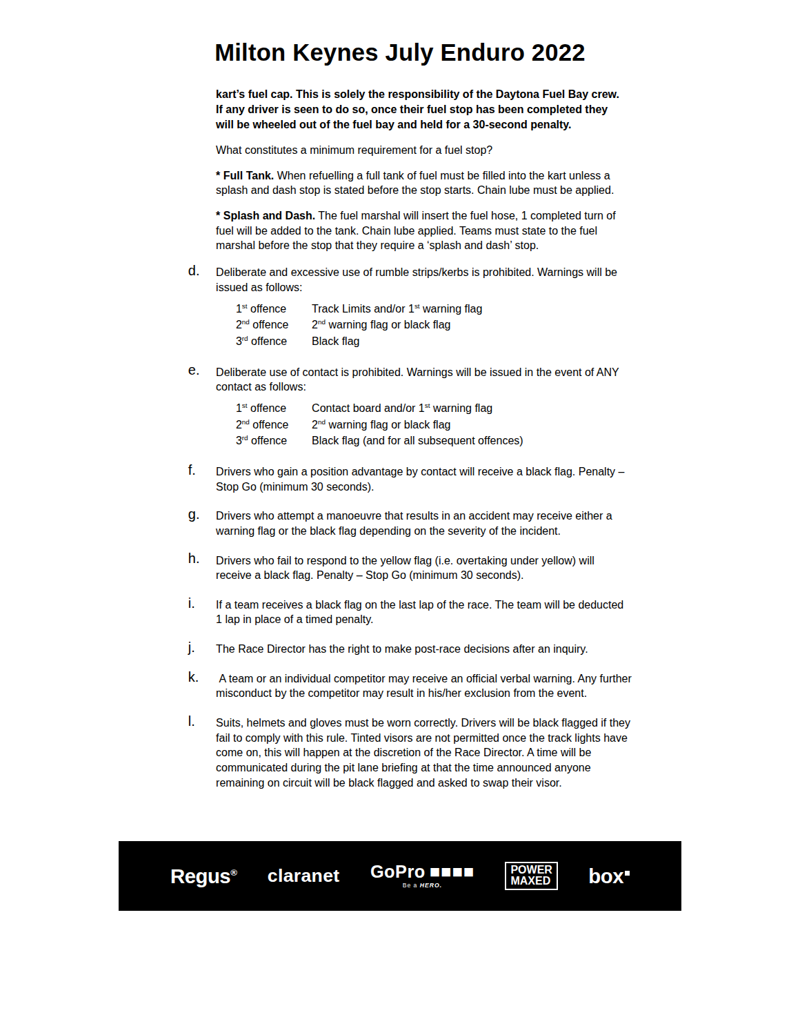Milton Keynes July Enduro 2022
kart’s fuel cap. This is solely the responsibility of the Daytona Fuel Bay crew. If any driver is seen to do so, once their fuel stop has been completed they will be wheeled out of the fuel bay and held for a 30-second penalty.
What constitutes a minimum requirement for a fuel stop?
* Full Tank. When refuelling a full tank of fuel must be filled into the kart unless a splash and dash stop is stated before the stop starts. Chain lube must be applied.
* Splash and Dash. The fuel marshal will insert the fuel hose, 1 completed turn of fuel will be added to the tank. Chain lube applied. Teams must state to the fuel marshal before the stop that they require a ‘splash and dash’ stop.
d.
Deliberate and excessive use of rumble strips/kerbs is prohibited. Warnings will be issued as follows:
| 1 st offence | Track Limits and/or 1 st warning flag |
| 2 nd offence | 2 nd warning flag or black flag |
| 3 rd offence | Black flag |
e.
Deliberate use of contact is prohibited. Warnings will be issued in the event of ANY contact as follows:
| 1 st offence | Contact board and/or 1 st warning flag |
| 2 nd offence | 2 nd warning flag or black flag |
| 3 rd offence | Black flag (and for all subsequent offences) |
f.
Drivers who gain a position advantage by contact will receive a black flag. Penalty – Stop Go (minimum 30 seconds).
g.
Drivers who attempt a manoeuvre that results in an accident may receive either a warning flag or the black flag depending on the severity of the incident.
h.
Drivers who fail to respond to the yellow flag (i.e. overtaking under yellow) will receive a black flag. Penalty – Stop Go (minimum 30 seconds).
i.
If a team receives a black flag on the last lap of the race. The team will be deducted 1 lap in place of a timed penalty.
j.
The Race Director has the right to make post-race decisions after an inquiry.
k.
A team or an individual competitor may receive an official verbal warning. Any further misconduct by the competitor may result in his/her exclusion from the event.
l.
Suits, helmets and gloves must be worn correctly. Drivers will be black flagged if they fail to comply with this rule. Tinted visors are not permitted once the track lights have come on, this will happen at the discretion of the Race Director. A time will be communicated during the pit lane briefing at that the time announced anyone remaining on circuit will be black flagged and asked to swap their visor.
Regus®
claranet
GoPro■■■■ Be a HERO.
POWER
MAXED
box